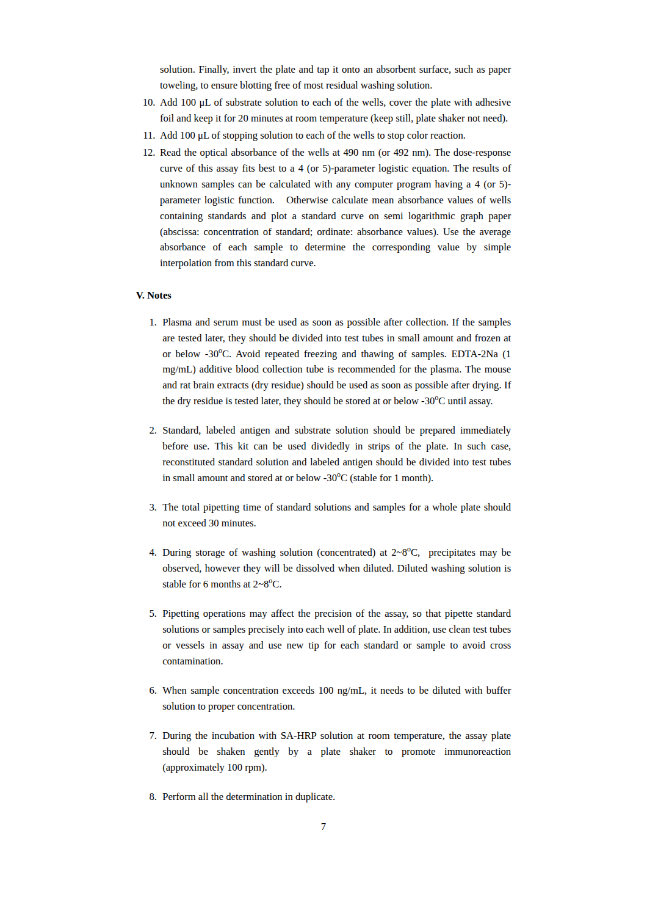solution. Finally, invert the plate and tap it onto an absorbent surface, such as paper toweling, to ensure blotting free of most residual washing solution.
10. Add 100 μL of substrate solution to each of the wells, cover the plate with adhesive foil and keep it for 20 minutes at room temperature (keep still, plate shaker not need).
11. Add 100 μL of stopping solution to each of the wells to stop color reaction.
12. Read the optical absorbance of the wells at 490 nm (or 492 nm). The dose-response curve of this assay fits best to a 4 (or 5)-parameter logistic equation. The results of unknown samples can be calculated with any computer program having a 4 (or 5)-parameter logistic function. Otherwise calculate mean absorbance values of wells containing standards and plot a standard curve on semi logarithmic graph paper (abscissa: concentration of standard; ordinate: absorbance values). Use the average absorbance of each sample to determine the corresponding value by simple interpolation from this standard curve.
V. Notes
1. Plasma and serum must be used as soon as possible after collection. If the samples are tested later, they should be divided into test tubes in small amount and frozen at or below -30oC. Avoid repeated freezing and thawing of samples. EDTA-2Na (1 mg/mL) additive blood collection tube is recommended for the plasma. The mouse and rat brain extracts (dry residue) should be used as soon as possible after drying. If the dry residue is tested later, they should be stored at or below -30oC until assay.
2. Standard, labeled antigen and substrate solution should be prepared immediately before use. This kit can be used dividedly in strips of the plate. In such case, reconstituted standard solution and labeled antigen should be divided into test tubes in small amount and stored at or below -30oC (stable for 1 month).
3. The total pipetting time of standard solutions and samples for a whole plate should not exceed 30 minutes.
4. During storage of washing solution (concentrated) at 2~8oC, precipitates may be observed, however they will be dissolved when diluted. Diluted washing solution is stable for 6 months at 2~8oC.
5. Pipetting operations may affect the precision of the assay, so that pipette standard solutions or samples precisely into each well of plate. In addition, use clean test tubes or vessels in assay and use new tip for each standard or sample to avoid cross contamination.
6. When sample concentration exceeds 100 ng/mL, it needs to be diluted with buffer solution to proper concentration.
7. During the incubation with SA-HRP solution at room temperature, the assay plate should be shaken gently by a plate shaker to promote immunoreaction (approximately 100 rpm).
8. Perform all the determination in duplicate.
7